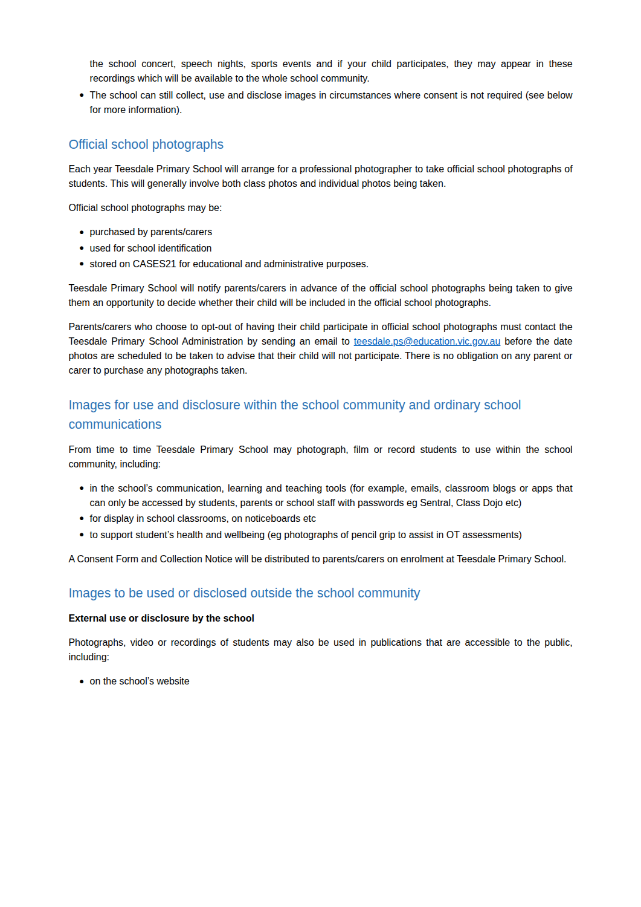the school concert, speech nights, sports events and if your child participates, they may appear in these recordings which will be available to the whole school community.
The school can still collect, use and disclose images in circumstances where consent is not required (see below for more information).
Official school photographs
Each year Teesdale Primary School will arrange for a professional photographer to take official school photographs of students. This will generally involve both class photos and individual photos being taken.
Official school photographs may be:
purchased by parents/carers
used for school identification
stored on CASES21 for educational and administrative purposes.
Teesdale Primary School will notify parents/carers in advance of the official school photographs being taken to give them an opportunity to decide whether their child will be included in the official school photographs.
Parents/carers who choose to opt-out of having their child participate in official school photographs must contact the Teesdale Primary School Administration by sending an email to teesdale.ps@education.vic.gov.au before the date photos are scheduled to be taken to advise that their child will not participate. There is no obligation on any parent or carer to purchase any photographs taken.
Images for use and disclosure within the school community and ordinary school communications
From time to time Teesdale Primary School may photograph, film or record students to use within the school community, including:
in the school’s communication, learning and teaching tools (for example, emails, classroom blogs or apps that can only be accessed by students, parents or school staff with passwords eg Sentral, Class Dojo etc)
for display in school classrooms, on noticeboards etc
to support student’s health and wellbeing (eg photographs of pencil grip to assist in OT assessments)
A Consent Form and Collection Notice will be distributed to parents/carers on enrolment at Teesdale Primary School.
Images to be used or disclosed outside the school community
External use or disclosure by the school
Photographs, video or recordings of students may also be used in publications that are accessible to the public, including:
on the school’s website